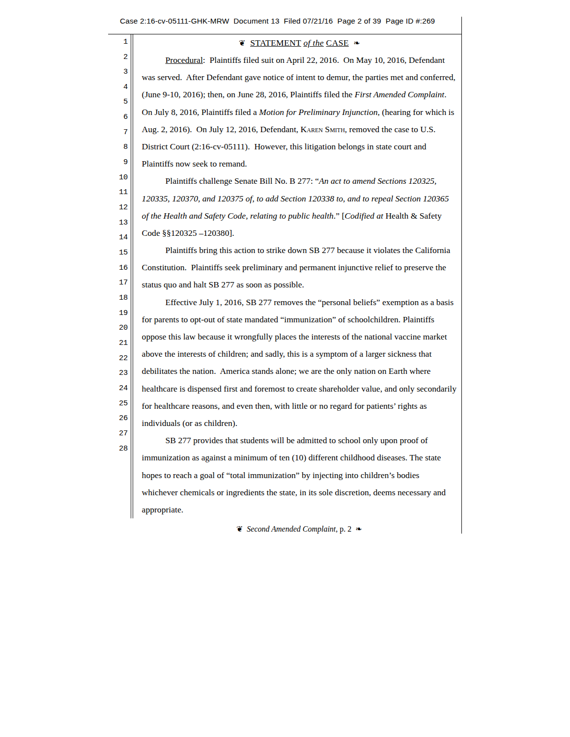Case 2:16-cv-05111-GHK-MRW Document 13 Filed 07/21/16 Page 2 of 39 Page ID #:269
1
2
3
4
5
6
7
8
9
10
11
12
13
14
15
16
17
18
19
20
21
22
23
24
25
26
27
28
❦ STATEMENT of the CASE ❧
Procedural: Plaintiffs filed suit on April 22, 2016. On May 10, 2016, Defendant was served. After Defendant gave notice of intent to demur, the parties met and conferred, (June 9-10, 2016); then, on June 28, 2016, Plaintiffs filed the First Amended Complaint. On July 8, 2016, Plaintiffs filed a Motion for Preliminary Injunction, (hearing for which is Aug. 2, 2016). On July 12, 2016, Defendant, Karen Smith, removed the case to U.S. District Court (2:16-cv-05111). However, this litigation belongs in state court and Plaintiffs now seek to remand.
Plaintiffs challenge Senate Bill No. B 277: “An act to amend Sections 120325, 120335, 120370, and 120375 of, to add Section 120338 to, and to repeal Section 120365 of the Health and Safety Code, relating to public health.” [Codified at Health & Safety Code §§120325 –120380].
Plaintiffs bring this action to strike down SB 277 because it violates the California Constitution. Plaintiffs seek preliminary and permanent injunctive relief to preserve the status quo and halt SB 277 as soon as possible.
Effective July 1, 2016, SB 277 removes the “personal beliefs” exemption as a basis for parents to opt-out of state mandated “immunization” of schoolchildren. Plaintiffs oppose this law because it wrongfully places the interests of the national vaccine market above the interests of children; and sadly, this is a symptom of a larger sickness that debilitates the nation. America stands alone; we are the only nation on Earth where healthcare is dispensed first and foremost to create shareholder value, and only secondarily for healthcare reasons, and even then, with little or no regard for patients’ rights as individuals (or as children).
SB 277 provides that students will be admitted to school only upon proof of immunization as against a minimum of ten (10) different childhood diseases. The state hopes to reach a goal of “total immunization” by injecting into children’s bodies whichever chemicals or ingredients the state, in its sole discretion, deems necessary and appropriate.
❦ Second Amended Complaint, p. 2 ❧